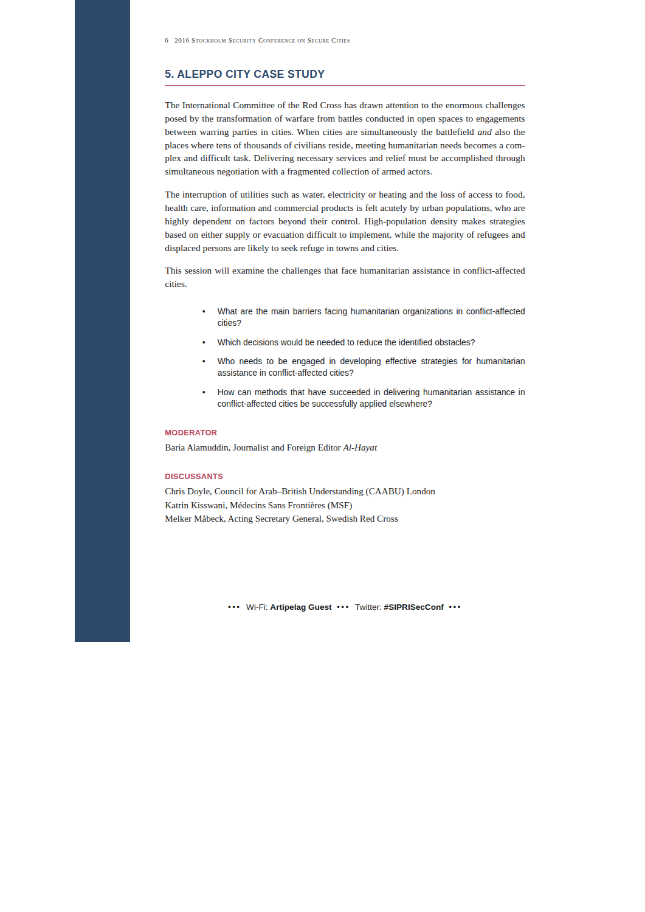62016 Stockholm Security Conference on Secure Cities
5. ALEPPO CITY CASE STUDY
The International Committee of the Red Cross has drawn attention to the enormous challenges posed by the transformation of warfare from battles conducted in open spaces to engagements between warring parties in cities. When cities are simultaneously the battlefield and also the places where tens of thousands of civilians reside, meeting humanitarian needs becomes a complex and difficult task. Delivering necessary services and relief must be accomplished through simultaneous negotiation with a fragmented collection of armed actors.
The interruption of utilities such as water, electricity or heating and the loss of access to food, health care, information and commercial products is felt acutely by urban populations, who are highly dependent on factors beyond their control. High-population density makes strategies based on either supply or evacuation difficult to implement, while the majority of refugees and displaced persons are likely to seek refuge in towns and cities.
This session will examine the challenges that face humanitarian assistance in conflict-affected cities.
What are the main barriers facing humanitarian organizations in conflict-affected cities?
Which decisions would be needed to reduce the identified obstacles?
Who needs to be engaged in developing effective strategies for humanitarian assistance in conflict-affected cities?
How can methods that have succeeded in delivering humanitarian assistance in conflict-affected cities be successfully applied elsewhere?
Moderator
Baria Alamuddin, Journalist and Foreign Editor Al-Hayat
Discussants
Chris Doyle, Council for Arab–British Understanding (CAABU) London
Katrin Kisswani, Médecins Sans Frontières (MSF)
Melker Måbeck, Acting Secretary General, Swedish Red Cross
••• Wi-Fi: Artipelag Guest ••• Twitter: #SIPRISecConf •••